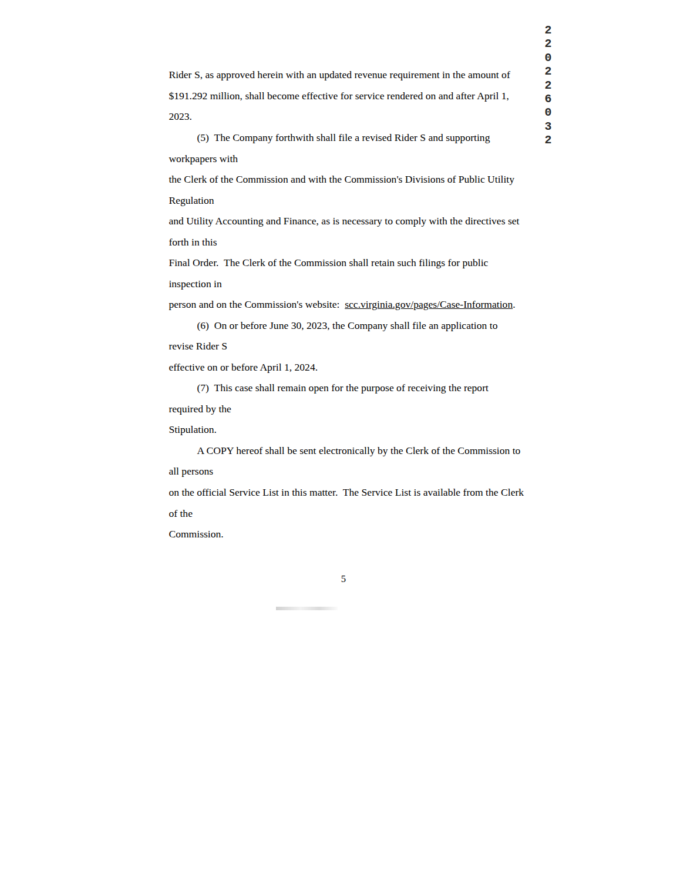220226032
Rider S, as approved herein with an updated revenue requirement in the amount of
$191.292 million, shall become effective for service rendered on and after April 1, 2023.
(5) The Company forthwith shall file a revised Rider S and supporting workpapers with
the Clerk of the Commission and with the Commission's Divisions of Public Utility Regulation
and Utility Accounting and Finance, as is necessary to comply with the directives set forth in this
Final Order. The Clerk of the Commission shall retain such filings for public inspection in
person and on the Commission's website: scc.virginia.gov/pages/Case-Information.
(6) On or before June 30, 2023, the Company shall file an application to revise Rider S
effective on or before April 1, 2024.
(7) This case shall remain open for the purpose of receiving the report required by the
Stipulation.
A COPY hereof shall be sent electronically by the Clerk of the Commission to all persons
on the official Service List in this matter. The Service List is available from the Clerk of the
Commission.
5